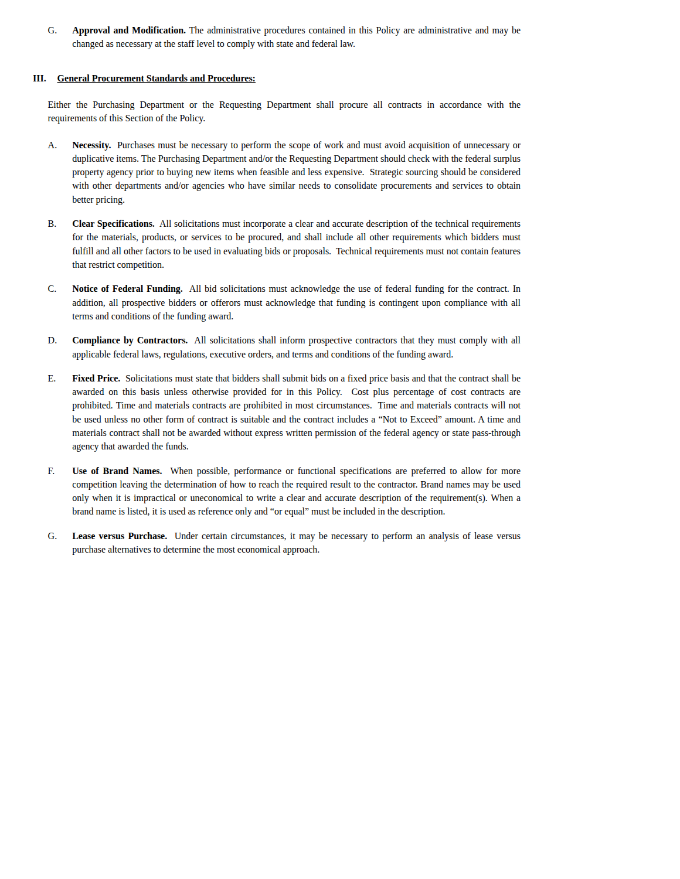G. Approval and Modification. The administrative procedures contained in this Policy are administrative and may be changed as necessary at the staff level to comply with state and federal law.
III. General Procurement Standards and Procedures:
Either the Purchasing Department or the Requesting Department shall procure all contracts in accordance with the requirements of this Section of the Policy.
A. Necessity. Purchases must be necessary to perform the scope of work and must avoid acquisition of unnecessary or duplicative items. The Purchasing Department and/or the Requesting Department should check with the federal surplus property agency prior to buying new items when feasible and less expensive. Strategic sourcing should be considered with other departments and/or agencies who have similar needs to consolidate procurements and services to obtain better pricing.
B. Clear Specifications. All solicitations must incorporate a clear and accurate description of the technical requirements for the materials, products, or services to be procured, and shall include all other requirements which bidders must fulfill and all other factors to be used in evaluating bids or proposals. Technical requirements must not contain features that restrict competition.
C. Notice of Federal Funding. All bid solicitations must acknowledge the use of federal funding for the contract. In addition, all prospective bidders or offerors must acknowledge that funding is contingent upon compliance with all terms and conditions of the funding award.
D. Compliance by Contractors. All solicitations shall inform prospective contractors that they must comply with all applicable federal laws, regulations, executive orders, and terms and conditions of the funding award.
E. Fixed Price. Solicitations must state that bidders shall submit bids on a fixed price basis and that the contract shall be awarded on this basis unless otherwise provided for in this Policy. Cost plus percentage of cost contracts are prohibited. Time and materials contracts are prohibited in most circumstances. Time and materials contracts will not be used unless no other form of contract is suitable and the contract includes a “Not to Exceed” amount. A time and materials contract shall not be awarded without express written permission of the federal agency or state pass-through agency that awarded the funds.
F. Use of Brand Names. When possible, performance or functional specifications are preferred to allow for more competition leaving the determination of how to reach the required result to the contractor. Brand names may be used only when it is impractical or uneconomical to write a clear and accurate description of the requirement(s). When a brand name is listed, it is used as reference only and “or equal” must be included in the description.
G. Lease versus Purchase. Under certain circumstances, it may be necessary to perform an analysis of lease versus purchase alternatives to determine the most economical approach.